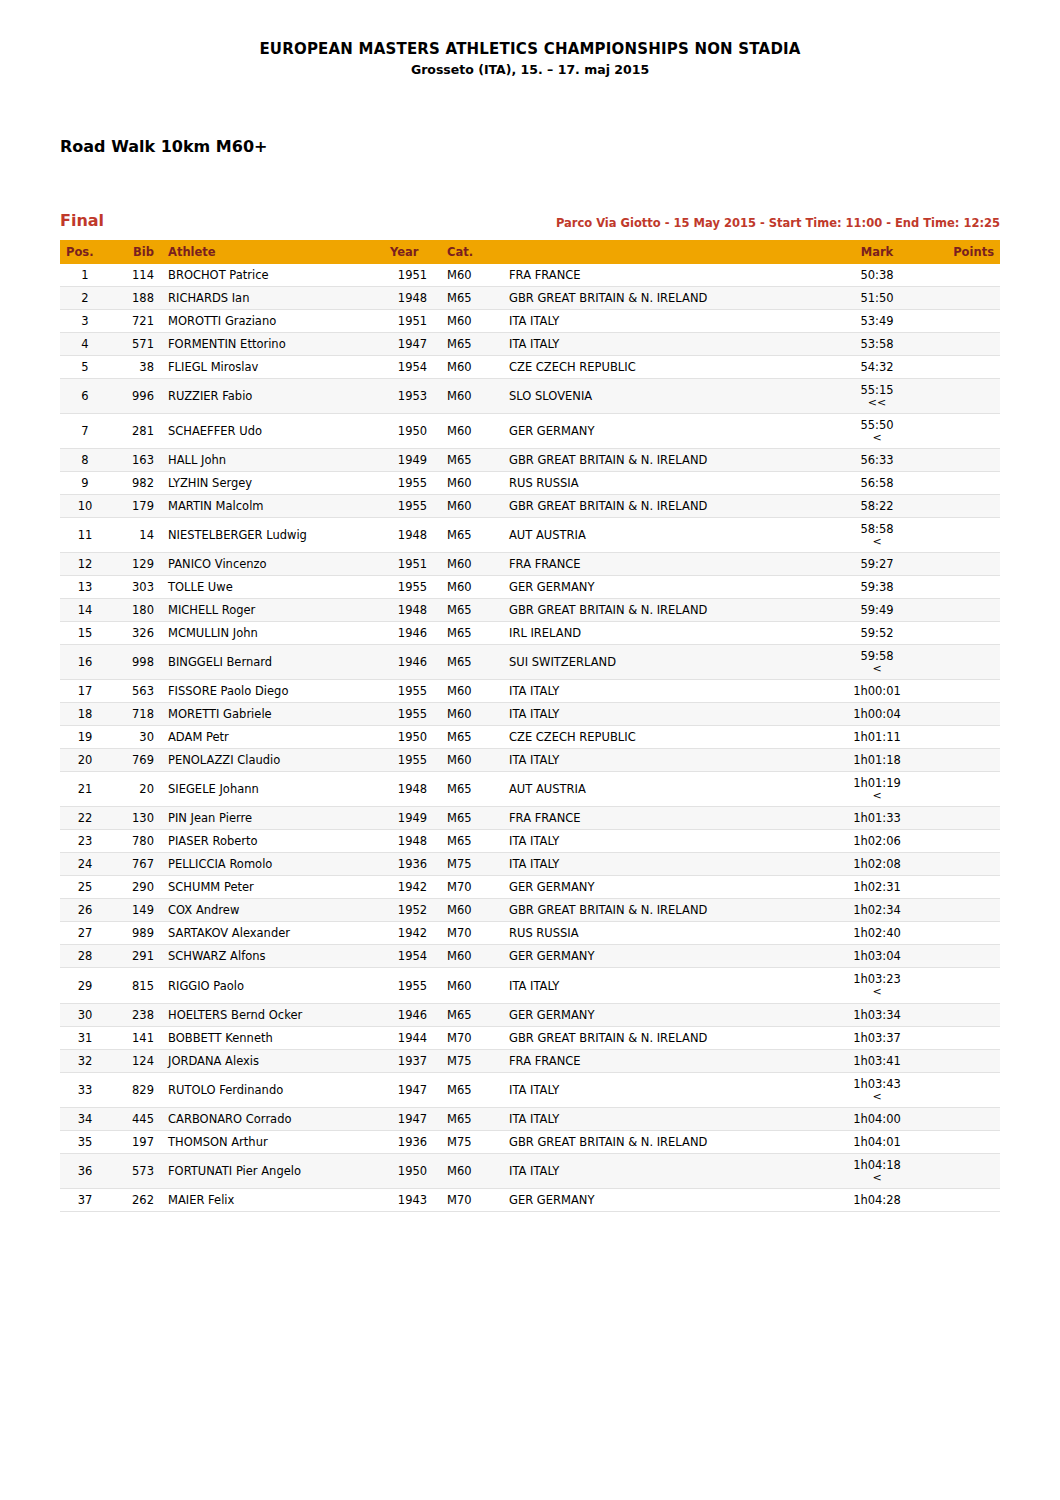EUROPEAN MASTERS ATHLETICS CHAMPIONSHIPS NON STADIA
Grosseto (ITA), 15. – 17. maj 2015
Road Walk 10km M60+
Final
Parco Via Giotto - 15 May 2015 - Start Time: 11:00 - End Time: 12:25
| Pos. | Bib | Athlete | Year | Cat. | | Mark | Points |
| --- | --- | --- | --- | --- | --- | --- | --- |
| 1 | 114 | BROCHOT Patrice | 1951 | M60 | FRA FRANCE | 50:38 | |
| 2 | 188 | RICHARDS Ian | 1948 | M65 | GBR GREAT BRITAIN & N. IRELAND | 51:50 | |
| 3 | 721 | MOROTTI Graziano | 1951 | M60 | ITA ITALY | 53:49 | |
| 4 | 571 | FORMENTIN Ettorino | 1947 | M65 | ITA ITALY | 53:58 | |
| 5 | 38 | FLIEGL Miroslav | 1954 | M60 | CZE CZECH REPUBLIC | 54:32 | |
| 6 | 996 | RUZZIER Fabio | 1953 | M60 | SLO SLOVENIA | 55:15 << | |
| 7 | 281 | SCHAEFFER Udo | 1950 | M60 | GER GERMANY | 55:50 < | |
| 8 | 163 | HALL John | 1949 | M65 | GBR GREAT BRITAIN & N. IRELAND | 56:33 | |
| 9 | 982 | LYZHIN Sergey | 1955 | M60 | RUS RUSSIA | 56:58 | |
| 10 | 179 | MARTIN Malcolm | 1955 | M60 | GBR GREAT BRITAIN & N. IRELAND | 58:22 | |
| 11 | 14 | NIESTELBERGER Ludwig | 1948 | M65 | AUT AUSTRIA | 58:58 < | |
| 12 | 129 | PANICO Vincenzo | 1951 | M60 | FRA FRANCE | 59:27 | |
| 13 | 303 | TOLLE Uwe | 1955 | M60 | GER GERMANY | 59:38 | |
| 14 | 180 | MICHELL Roger | 1948 | M65 | GBR GREAT BRITAIN & N. IRELAND | 59:49 | |
| 15 | 326 | MCMULLIN John | 1946 | M65 | IRL IRELAND | 59:52 | |
| 16 | 998 | BINGGELI Bernard | 1946 | M65 | SUI SWITZERLAND | 59:58 < | |
| 17 | 563 | FISSORE Paolo Diego | 1955 | M60 | ITA ITALY | 1h00:01 | |
| 18 | 718 | MORETTI Gabriele | 1955 | M60 | ITA ITALY | 1h00:04 | |
| 19 | 30 | ADAM Petr | 1950 | M65 | CZE CZECH REPUBLIC | 1h01:11 | |
| 20 | 769 | PENOLAZZI Claudio | 1955 | M60 | ITA ITALY | 1h01:18 | |
| 21 | 20 | SIEGELE Johann | 1948 | M65 | AUT AUSTRIA | 1h01:19 < | |
| 22 | 130 | PIN Jean Pierre | 1949 | M65 | FRA FRANCE | 1h01:33 | |
| 23 | 780 | PIASER Roberto | 1948 | M65 | ITA ITALY | 1h02:06 | |
| 24 | 767 | PELLICCIA Romolo | 1936 | M75 | ITA ITALY | 1h02:08 | |
| 25 | 290 | SCHUMM Peter | 1942 | M70 | GER GERMANY | 1h02:31 | |
| 26 | 149 | COX Andrew | 1952 | M60 | GBR GREAT BRITAIN & N. IRELAND | 1h02:34 | |
| 27 | 989 | SARTAKOV Alexander | 1942 | M70 | RUS RUSSIA | 1h02:40 | |
| 28 | 291 | SCHWARZ Alfons | 1954 | M60 | GER GERMANY | 1h03:04 | |
| 29 | 815 | RIGGIO Paolo | 1955 | M60 | ITA ITALY | 1h03:23 < | |
| 30 | 238 | HOELTERS Bernd Ocker | 1946 | M65 | GER GERMANY | 1h03:34 | |
| 31 | 141 | BOBBETT Kenneth | 1944 | M70 | GBR GREAT BRITAIN & N. IRELAND | 1h03:37 | |
| 32 | 124 | JORDANA Alexis | 1937 | M75 | FRA FRANCE | 1h03:41 | |
| 33 | 829 | RUTOLO Ferdinando | 1947 | M65 | ITA ITALY | 1h03:43 < | |
| 34 | 445 | CARBONARO Corrado | 1947 | M65 | ITA ITALY | 1h04:00 | |
| 35 | 197 | THOMSON Arthur | 1936 | M75 | GBR GREAT BRITAIN & N. IRELAND | 1h04:01 | |
| 36 | 573 | FORTUNATI Pier Angelo | 1950 | M60 | ITA ITALY | 1h04:18 < | |
| 37 | 262 | MAIER Felix | 1943 | M70 | GER GERMANY | 1h04:28 | |